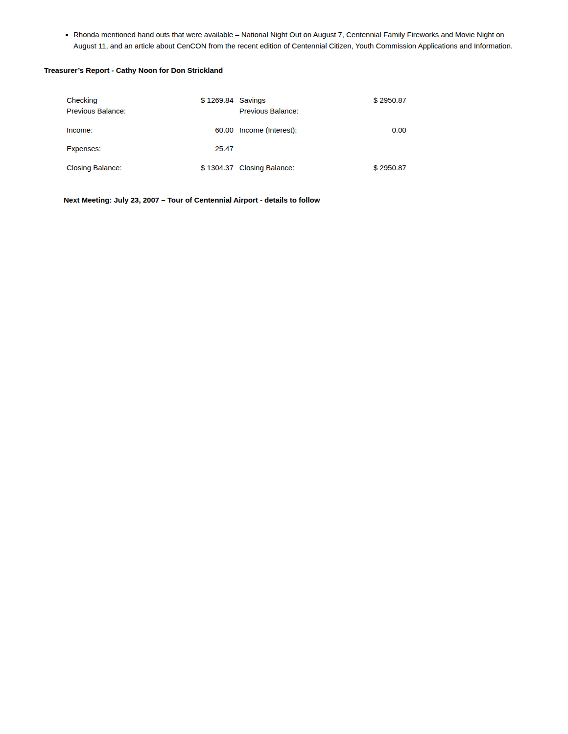Rhonda mentioned hand outs that were available – National Night Out on August 7, Centennial Family Fireworks and Movie Night on August 11, and an article about CenCON from the recent edition of Centennial Citizen, Youth Commission Applications and Information.
Treasurer’s Report - Cathy Noon for Don Strickland
| Checking Previous Balance: | $ 1269.84 | Savings Previous Balance: | $ 2950.87 |
| Income: | 60.00 | Income (Interest): | 0.00 |
| Expenses: | 25.47 | | |
| Closing Balance: | $ 1304.37 | Closing Balance: | $ 2950.87 |
Next Meeting: July 23, 2007 – Tour of Centennial Airport - details to follow